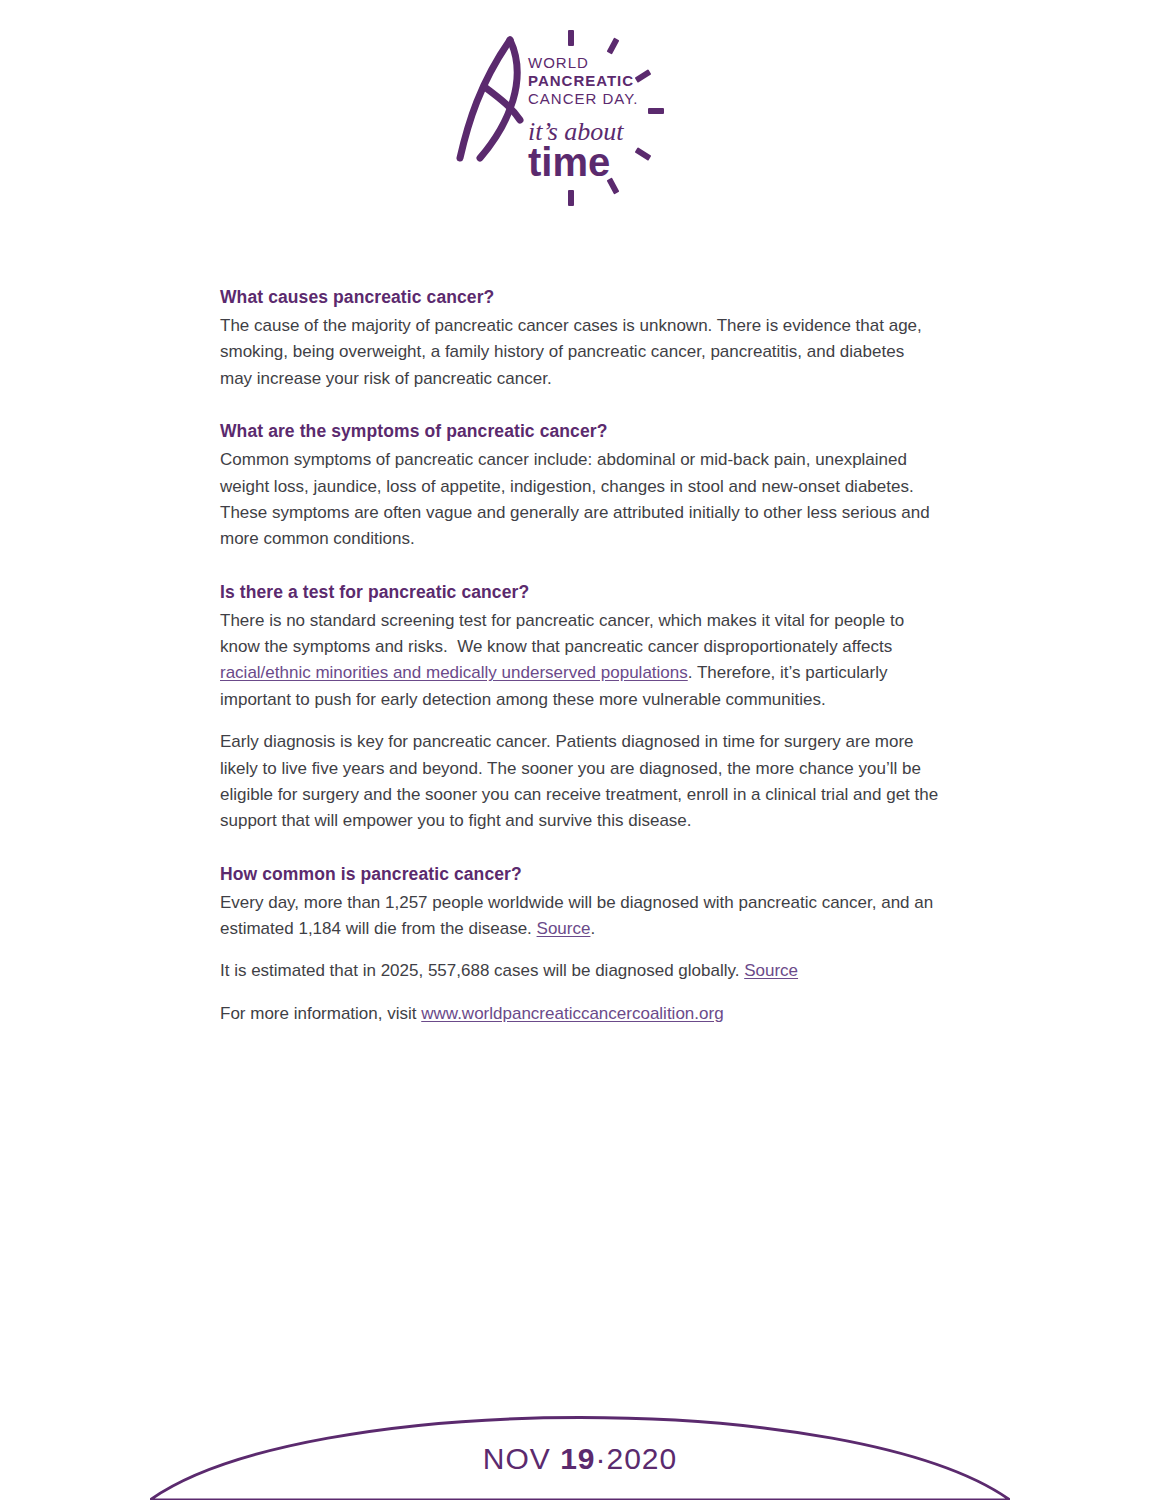WORLD PANCREATIC CANCER DAY. it’s about time
What causes pancreatic cancer?
The cause of the majority of pancreatic cancer cases is unknown. There is evidence that age, smoking, being overweight, a family history of pancreatic cancer, pancreatitis, and diabetes may increase your risk of pancreatic cancer.
What are the symptoms of pancreatic cancer?
Common symptoms of pancreatic cancer include: abdominal or mid-back pain, unexplained weight loss, jaundice, loss of appetite, indigestion, changes in stool and new-onset diabetes. These symptoms are often vague and generally are attributed initially to other less serious and more common conditions.
Is there a test for pancreatic cancer?
There is no standard screening test for pancreatic cancer, which makes it vital for people to know the symptoms and risks. We know that pancreatic cancer disproportionately affects racial/ethnic minorities and medically underserved populations. Therefore, it’s particularly important to push for early detection among these more vulnerable communities.
Early diagnosis is key for pancreatic cancer. Patients diagnosed in time for surgery are more likely to live five years and beyond. The sooner you are diagnosed, the more chance you’ll be eligible for surgery and the sooner you can receive treatment, enroll in a clinical trial and get the support that will empower you to fight and survive this disease.
How common is pancreatic cancer?
Every day, more than 1,257 people worldwide will be diagnosed with pancreatic cancer, and an estimated 1,184 will die from the disease. Source.
It is estimated that in 2025, 557,688 cases will be diagnosed globally. Source
For more information, visit www.worldpancreaticcancercoalition.org
NOV 19·2020